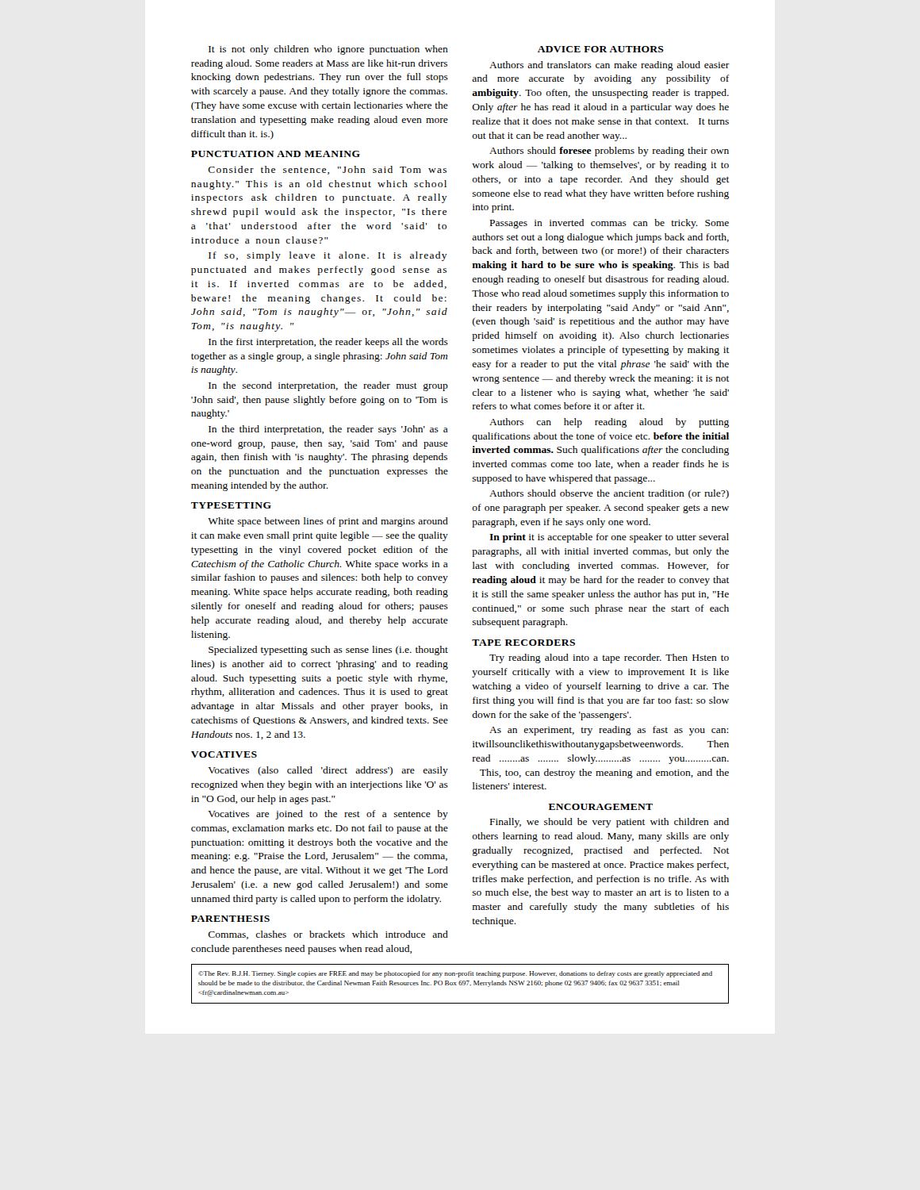It is not only children who ignore punctuation when reading aloud. Some readers at Mass are like hit-run drivers knocking down pedestrians. They run over the full stops with scarcely a pause. And they totally ignore the commas. (They have some excuse with certain lectionaries where the translation and typesetting make reading aloud even more difficult than it. is.)
Punctuation and Meaning
Consider the sentence, "John said Tom was naughty." This is an old chestnut which school inspectors ask children to punctuate. A really shrewd pupil would ask the inspector, "Is there a 'that' understood after the word 'said' to introduce a noun clause?"
If so, simply leave it alone. It is already punctuated and makes perfectly good sense as it is. If inverted commas are to be added, beware! the meaning changes. It could be: John said, "Tom is naughty"— or, "John," said Tom, "is naughty. "
In the first interpretation, the reader keeps all the words together as a single group, a single phrasing: John said Tom is naughty.
In the second interpretation, the reader must group 'John said', then pause slightly before going on to 'Tom is naughty.'
In the third interpretation, the reader says 'John' as a one-word group, pause, then say, 'said Tom' and pause again, then finish with 'is naughty'. The phrasing depends on the punctuation and the punctuation expresses the meaning intended by the author.
Typesetting
White space between lines of print and margins around it can make even small print quite legible — see the quality typesetting in the vinyl covered pocket edition of the Catechism of the Catholic Church. White space works in a similar fashion to pauses and silences: both help to convey meaning. White space helps accurate reading, both reading silently for oneself and reading aloud for others; pauses help accurate reading aloud, and thereby help accurate listening.
Specialized typesetting such as sense lines (i.e. thought lines) is another aid to correct 'phrasing' and to reading aloud. Such typesetting suits a poetic style with rhyme, rhythm, alliteration and cadences. Thus it is used to great advantage in altar Missals and other prayer books, in catechisms of Questions & Answers, and kindred texts. See Handouts nos. 1, 2 and 13.
Vocatives
Vocatives (also called 'direct address') are easily recognized when they begin with an interjections like 'O' as in "O God, our help in ages past."
Vocatives are joined to the rest of a sentence by commas, exclamation marks etc. Do not fail to pause at the punctuation: omitting it destroys both the vocative and the meaning: e.g. "Praise the Lord, Jerusalem" — the comma, and hence the pause, are vital. Without it we get 'The Lord Jerusalem' (i.e. a new god called Jerusalem!) and some unnamed third party is called upon to perform the idolatry.
Parenthesis
Commas, clashes or brackets which introduce and conclude parentheses need pauses when read aloud,
Advice for Authors
Authors and translators can make reading aloud easier and more accurate by avoiding any possibility of ambiguity. Too often, the unsuspecting reader is trapped. Only after he has read it aloud in a particular way does he realize that it does not make sense in that context. It turns out that it can be read another way...
Authors should foresee problems by reading their own work aloud — 'talking to themselves', or by reading it to others, or into a tape recorder. And they should get someone else to read what they have written before rushing into print.
Passages in inverted commas can be tricky. Some authors set out a long dialogue which jumps back and forth, back and forth, between two (or more!) of their characters making it hard to be sure who is speaking. This is bad enough reading to oneself but disastrous for reading aloud. Those who read aloud sometimes supply this information to their readers by interpolating "said Andy" or "said Ann", (even though 'said' is repetitious and the author may have prided himself on avoiding it). Also church lectionaries sometimes violates a principle of typesetting by making it easy for a reader to put the vital phrase 'he said' with the wrong sentence — and thereby wreck the meaning: it is not clear to a listener who is saying what, whether 'he said' refers to what comes before it or after it.
Authors can help reading aloud by putting qualifications about the tone of voice etc. before the initial inverted commas. Such qualifications after the concluding inverted commas come too late, when a reader finds he is supposed to have whispered that passage...
Authors should observe the ancient tradition (or rule?) of one paragraph per speaker. A second speaker gets a new paragraph, even if he says only one word.
In print it is acceptable for one speaker to utter several paragraphs, all with initial inverted commas, but only the last with concluding inverted commas. However, for reading aloud it may be hard for the reader to convey that it is still the same speaker unless the author has put in, "He continued," or some such phrase near the start of each subsequent paragraph.
Tape Recorders
Try reading aloud into a tape recorder. Then Hsten to yourself critically with a view to improvement It is like watching a video of yourself learning to drive a car. The first thing you will find is that you are far too fast: so slow down for the sake of the 'passengers'.
As an experiment, try reading as fast as you can: itwillsounclikethiswithoutanygapsbetweenwords. Then read ........as ........ slowly..........as ........ you..........can. This, too, can destroy the meaning and emotion, and the listeners' interest.
Encouragement
Finally, we should be very patient with children and others learning to read aloud. Many, many skills are only gradually recognized, practised and perfected. Not everything can be mastered at once. Practice makes perfect, trifles make perfection, and perfection is no trifle. As with so much else, the best way to master an art is to listen to a master and carefully study the many subtleties of his technique.
©The Rev. B.J.H. Tierney. Single copies are FREE and may be photocopied for any non-profit teaching purpose. However, donations to defray costs are greatly appreciated and should be be made to the distributor, the Cardinal Newman Faith Resources Inc. PO Box 697, Merrylands NSW 2160; phone 02 9637 9406; fax 02 9637 3351; email <fr@cardinalnewman.com.au>